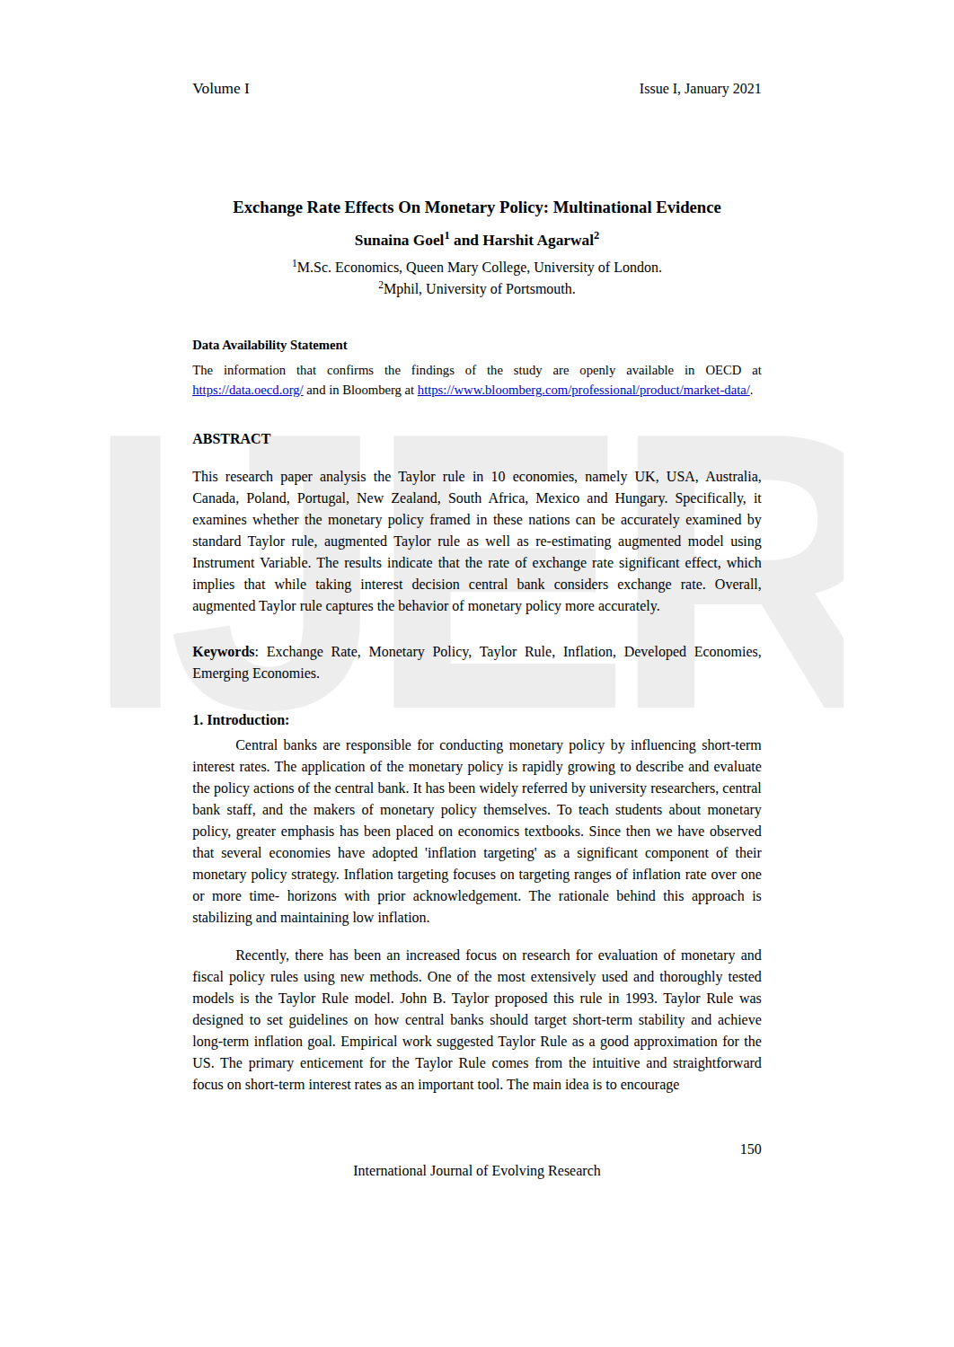IJER
Volume I Issue I, January 2021
Exchange Rate Effects On Monetary Policy: Multinational Evidence
Sunaina Goel1 and Harshit Agarwal2
1M.Sc. Economics, Queen Mary College, University of London.
2Mphil, University of Portsmouth.
Data Availability Statement
The information that confirms the findings of the study are openly available in OECD at https://data.oecd.org/ and in Bloomberg at https://www.bloomberg.com/professional/product/market-data/.
ABSTRACT
This research paper analysis the Taylor rule in 10 economies, namely UK, USA, Australia, Canada, Poland, Portugal, New Zealand, South Africa, Mexico and Hungary. Specifically, it examines whether the monetary policy framed in these nations can be accurately examined by standard Taylor rule, augmented Taylor rule as well as re-estimating augmented model using Instrument Variable. The results indicate that the rate of exchange rate significant effect, which implies that while taking interest decision central bank considers exchange rate. Overall, augmented Taylor rule captures the behavior of monetary policy more accurately.
Keywords: Exchange Rate, Monetary Policy, Taylor Rule, Inflation, Developed Economies, Emerging Economies.
1. Introduction:
Central banks are responsible for conducting monetary policy by influencing short-term interest rates. The application of the monetary policy is rapidly growing to describe and evaluate the policy actions of the central bank. It has been widely referred by university researchers, central bank staff, and the makers of monetary policy themselves. To teach students about monetary policy, greater emphasis has been placed on economics textbooks. Since then we have observed that several economies have adopted 'inflation targeting' as a significant component of their monetary policy strategy. Inflation targeting focuses on targeting ranges of inflation rate over one or more time- horizons with prior acknowledgement. The rationale behind this approach is stabilizing and maintaining low inflation.
Recently, there has been an increased focus on research for evaluation of monetary and fiscal policy rules using new methods. One of the most extensively used and thoroughly tested models is the Taylor Rule model. John B. Taylor proposed this rule in 1993. Taylor Rule was designed to set guidelines on how central banks should target short-term stability and achieve long-term inflation goal. Empirical work suggested Taylor Rule as a good approximation for the US. The primary enticement for the Taylor Rule comes from the intuitive and straightforward focus on short-term interest rates as an important tool. The main idea is to encourage
150
International Journal of Evolving Research